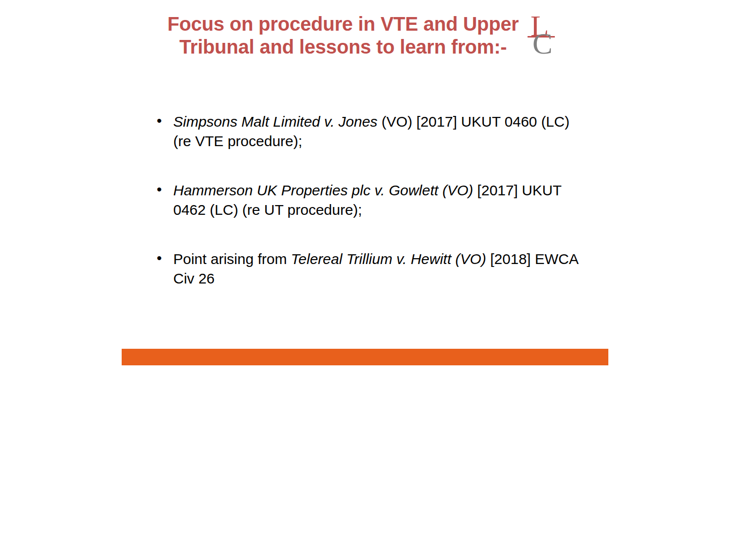L C
Focus on procedure in VTE and Upper
Tribunal and lessons to learn from:-
Simpsons Malt Limited v. Jones (VO) [2017] UKUT 0460 (LC) (re VTE procedure);
Hammerson UK Properties plc v. Gowlett (VO) [2017] UKUT 0462 (LC) (re UT procedure);
Point arising from Telereal Trillium v. Hewitt (VO) [2018] EWCA Civ 26